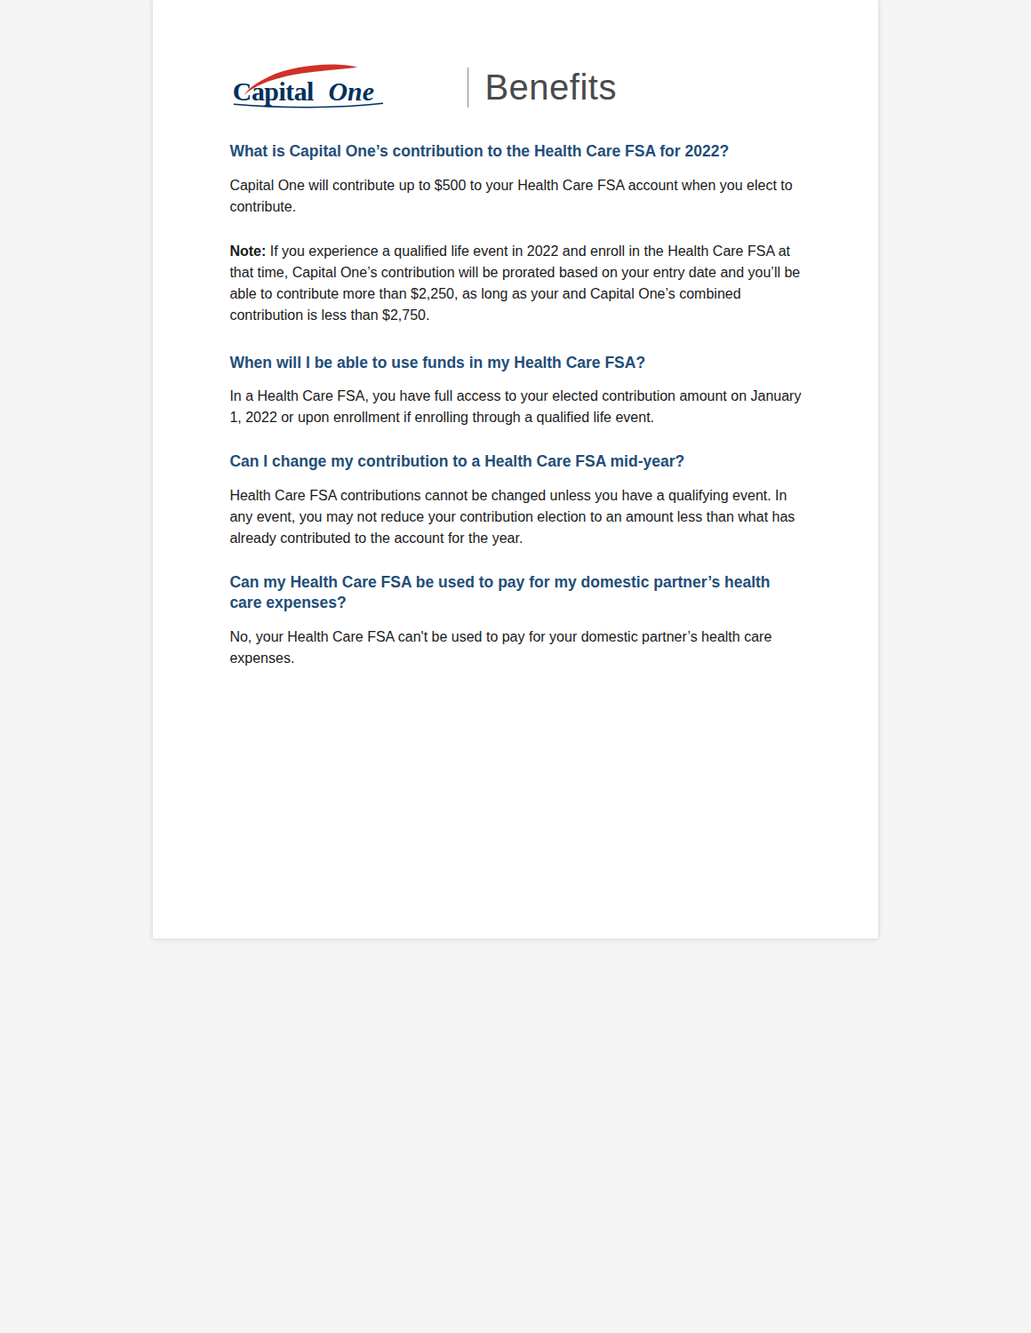Capital One Capital One
Benefits
What is Capital One’s contribution to the Health Care FSA for 2022?
Capital One will contribute up to $500 to your Health Care FSA account when you elect to contribute.
Note: If you experience a qualified life event in 2022 and enroll in the Health Care FSA at that time, Capital One’s contribution will be prorated based on your entry date and you’ll be able to contribute more than $2,250, as long as your and Capital One’s combined contribution is less than $2,750.
When will I be able to use funds in my Health Care FSA?
In a Health Care FSA, you have full access to your elected contribution amount on January 1, 2022 or upon enrollment if enrolling through a qualified life event.
Can I change my contribution to a Health Care FSA mid-year?
Health Care FSA contributions cannot be changed unless you have a qualifying event. In any event, you may not reduce your contribution election to an amount less than what has already contributed to the account for the year.
Can my Health Care FSA be used to pay for my domestic partner’s health care expenses?
No, your Health Care FSA can't be used to pay for your domestic partner’s health care expenses.